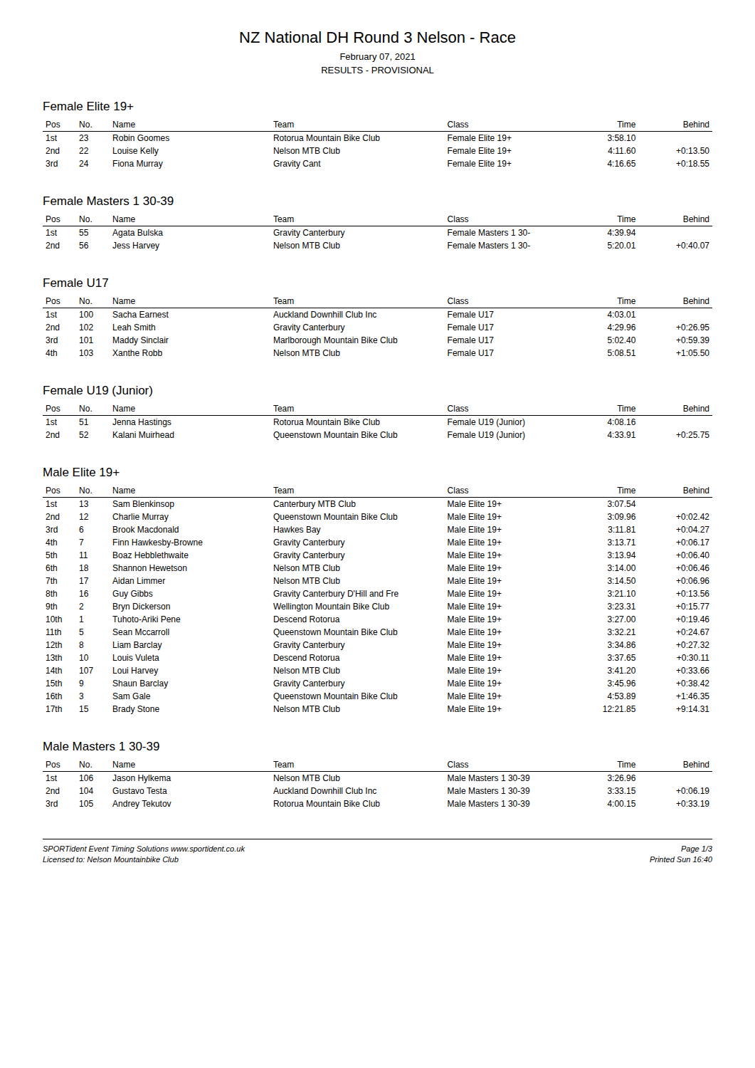NZ National DH Round 3 Nelson - Race
February 07, 2021
RESULTS - PROVISIONAL
Female Elite 19+
| Pos | No. | Name | Team | Class | Time | Behind |
| --- | --- | --- | --- | --- | --- | --- |
| 1st | 23 | Robin Goomes | Rotorua Mountain Bike Club | Female Elite 19+ | 3:58.10 | |
| 2nd | 22 | Louise Kelly | Nelson MTB Club | Female Elite 19+ | 4:11.60 | +0:13.50 |
| 3rd | 24 | Fiona Murray | Gravity Cant | Female Elite 19+ | 4:16.65 | +0:18.55 |
Female Masters 1 30-39
| Pos | No. | Name | Team | Class | Time | Behind |
| --- | --- | --- | --- | --- | --- | --- |
| 1st | 55 | Agata Bulska | Gravity Canterbury | Female Masters 1 30- | 4:39.94 | |
| 2nd | 56 | Jess Harvey | Nelson MTB Club | Female Masters 1 30- | 5:20.01 | +0:40.07 |
Female U17
| Pos | No. | Name | Team | Class | Time | Behind |
| --- | --- | --- | --- | --- | --- | --- |
| 1st | 100 | Sacha Earnest | Auckland Downhill Club Inc | Female U17 | 4:03.01 | |
| 2nd | 102 | Leah Smith | Gravity Canterbury | Female U17 | 4:29.96 | +0:26.95 |
| 3rd | 101 | Maddy Sinclair | Marlborough Mountain Bike Club | Female U17 | 5:02.40 | +0:59.39 |
| 4th | 103 | Xanthe Robb | Nelson MTB Club | Female U17 | 5:08.51 | +1:05.50 |
Female U19 (Junior)
| Pos | No. | Name | Team | Class | Time | Behind |
| --- | --- | --- | --- | --- | --- | --- |
| 1st | 51 | Jenna Hastings | Rotorua Mountain Bike Club | Female U19 (Junior) | 4:08.16 | |
| 2nd | 52 | Kalani Muirhead | Queenstown Mountain Bike Club | Female U19 (Junior) | 4:33.91 | +0:25.75 |
Male Elite 19+
| Pos | No. | Name | Team | Class | Time | Behind |
| --- | --- | --- | --- | --- | --- | --- |
| 1st | 13 | Sam Blenkinsop | Canterbury MTB Club | Male Elite 19+ | 3:07.54 | |
| 2nd | 12 | Charlie Murray | Queenstown Mountain Bike Club | Male Elite 19+ | 3:09.96 | +0:02.42 |
| 3rd | 6 | Brook Macdonald | Hawkes Bay | Male Elite 19+ | 3:11.81 | +0:04.27 |
| 4th | 7 | Finn Hawkesby-Browne | Gravity Canterbury | Male Elite 19+ | 3:13.71 | +0:06.17 |
| 5th | 11 | Boaz Hebblethwaite | Gravity Canterbury | Male Elite 19+ | 3:13.94 | +0:06.40 |
| 6th | 18 | Shannon Hewetson | Nelson MTB Club | Male Elite 19+ | 3:14.00 | +0:06.46 |
| 7th | 17 | Aidan Limmer | Nelson MTB Club | Male Elite 19+ | 3:14.50 | +0:06.96 |
| 8th | 16 | Guy Gibbs | Gravity Canterbury D'Hill and Fre | Male Elite 19+ | 3:21.10 | +0:13.56 |
| 9th | 2 | Bryn Dickerson | Wellington Mountain Bike Club | Male Elite 19+ | 3:23.31 | +0:15.77 |
| 10th | 1 | Tuhoto-Ariki Pene | Descend Rotorua | Male Elite 19+ | 3:27.00 | +0:19.46 |
| 11th | 5 | Sean Mccarroll | Queenstown Mountain Bike Club | Male Elite 19+ | 3:32.21 | +0:24.67 |
| 12th | 8 | Liam Barclay | Gravity Canterbury | Male Elite 19+ | 3:34.86 | +0:27.32 |
| 13th | 10 | Louis Vuleta | Descend Rotorua | Male Elite 19+ | 3:37.65 | +0:30.11 |
| 14th | 107 | Loui Harvey | Nelson MTB Club | Male Elite 19+ | 3:41.20 | +0:33.66 |
| 15th | 9 | Shaun Barclay | Gravity Canterbury | Male Elite 19+ | 3:45.96 | +0:38.42 |
| 16th | 3 | Sam Gale | Queenstown Mountain Bike Club | Male Elite 19+ | 4:53.89 | +1:46.35 |
| 17th | 15 | Brady Stone | Nelson MTB Club | Male Elite 19+ | 12:21.85 | +9:14.31 |
Male Masters 1 30-39
| Pos | No. | Name | Team | Class | Time | Behind |
| --- | --- | --- | --- | --- | --- | --- |
| 1st | 106 | Jason Hylkema | Nelson MTB Club | Male Masters 1 30-39 | 3:26.96 | |
| 2nd | 104 | Gustavo Testa | Auckland Downhill Club Inc | Male Masters 1 30-39 | 3:33.15 | +0:06.19 |
| 3rd | 105 | Andrey Tekutov | Rotorua Mountain Bike Club | Male Masters 1 30-39 | 4:00.15 | +0:33.19 |
SPORTident Event Timing Solutions www.sportident.co.uk
Licensed to: Nelson Mountainbike Club
Page 1/3
Printed Sun 16:40